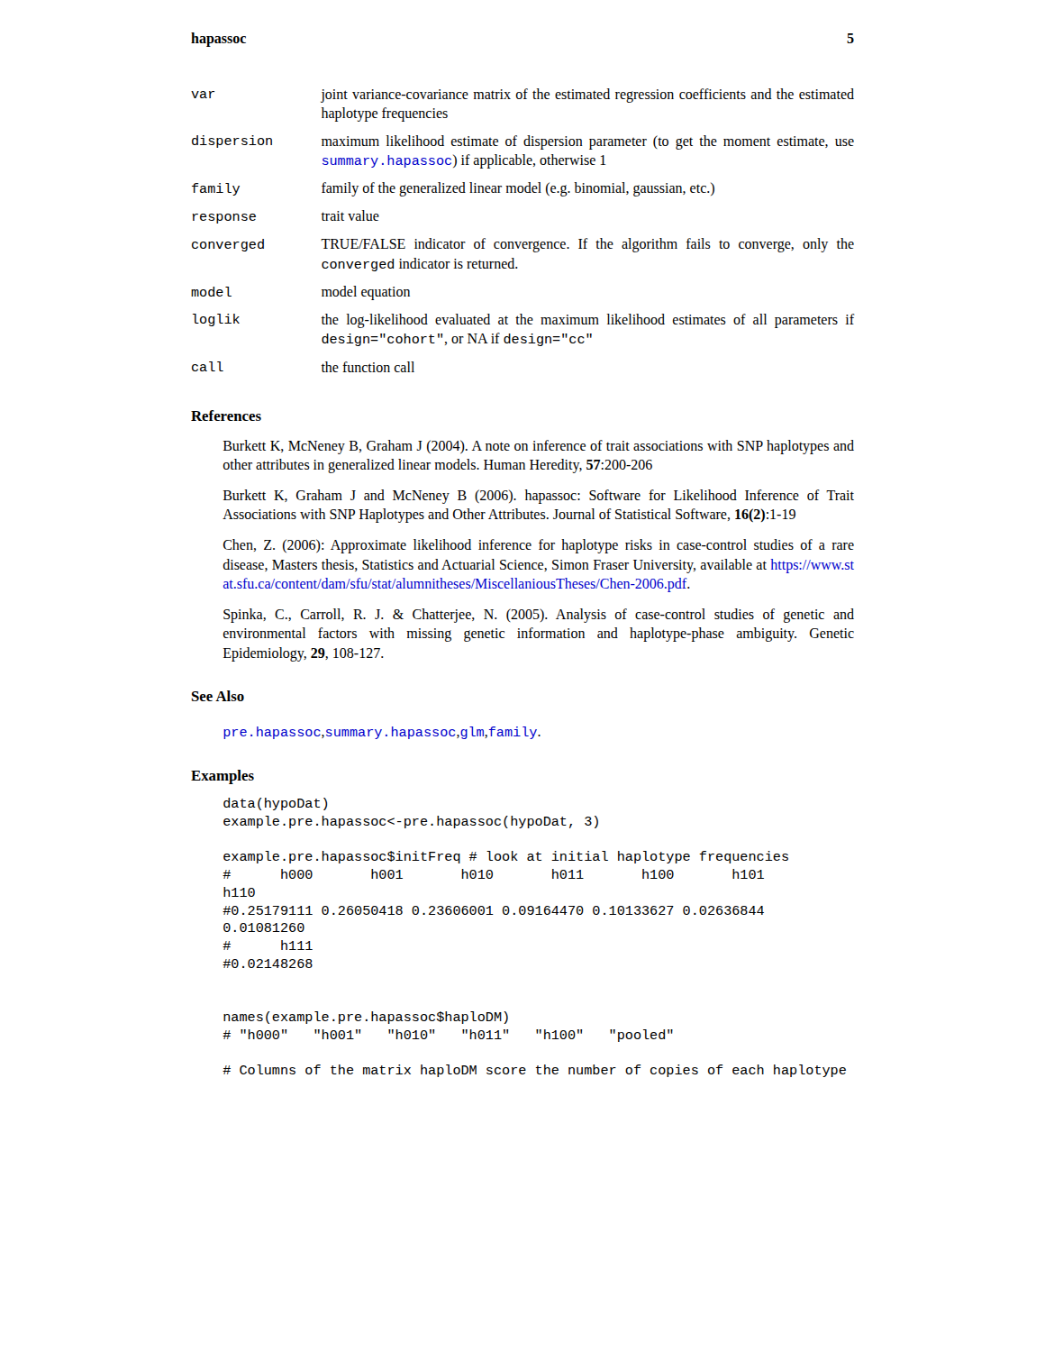hapassoc 5
var
joint variance-covariance matrix of the estimated regression coefficients and the estimated haplotype frequencies
dispersion
maximum likelihood estimate of dispersion parameter (to get the moment estimate, use summary.hapassoc) if applicable, otherwise 1
family
family of the generalized linear model (e.g. binomial, gaussian, etc.)
response
trait value
converged
TRUE/FALSE indicator of convergence. If the algorithm fails to converge, only the converged indicator is returned.
model
model equation
loglik
the log-likelihood evaluated at the maximum likelihood estimates of all parameters if design="cohort", or NA if design="cc"
call
the function call
References
Burkett K, McNeney B, Graham J (2004). A note on inference of trait associations with SNP haplotypes and other attributes in generalized linear models. Human Heredity, 57:200-206
Burkett K, Graham J and McNeney B (2006). hapassoc: Software for Likelihood Inference of Trait Associations with SNP Haplotypes and Other Attributes. Journal of Statistical Software, 16(2):1-19
Chen, Z. (2006): Approximate likelihood inference for haplotype risks in case-control studies of a rare disease, Masters thesis, Statistics and Actuarial Science, Simon Fraser University, available at https://www.stat.sfu.ca/content/dam/sfu/stat/alumnitheses/MiscellaniousTheses/Chen-2006.pdf.
Spinka, C., Carroll, R. J. & Chatterjee, N. (2005). Analysis of case-control studies of genetic and environmental factors with missing genetic information and haplotype-phase ambiguity. Genetic Epidemiology, 29, 108-127.
See Also
pre.hapassoc,summary.hapassoc,glm,family.
Examples
data(hypoDat)
example.pre.hapassoc<-pre.hapassoc(hypoDat, 3)

example.pre.hapassoc$initFreq # look at initial haplotype frequencies
#      h000       h001       h010       h011       h100       h101       h110
#0.25179111 0.26050418 0.23606001 0.09164470 0.10133627 0.02636844 0.01081260
#      h111
#0.02148268


names(example.pre.hapassoc$haploDM)
# "h000"   "h001"   "h010"   "h011"   "h100"   "pooled"

# Columns of the matrix haploDM score the number of copies of each haplotype